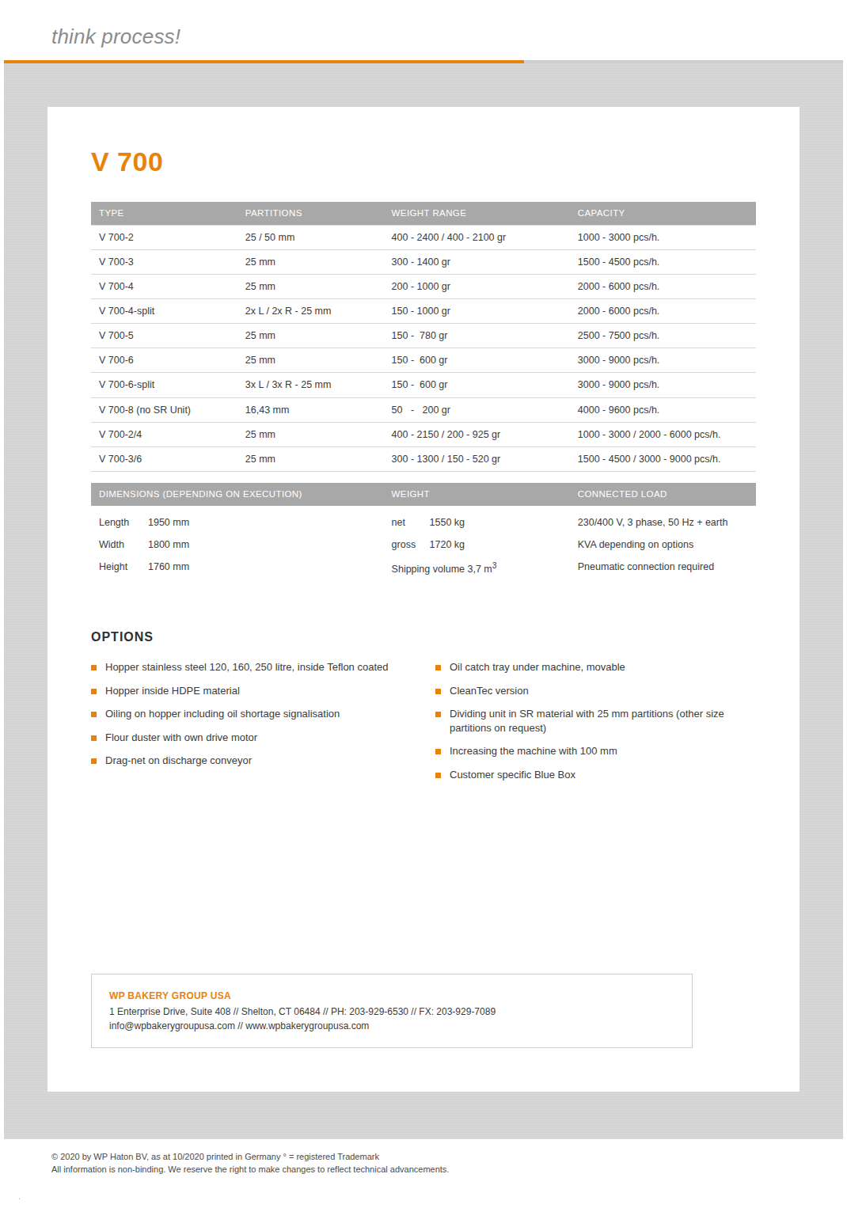think process!
V 700
| Type | Partitions | Weight range | Capacity |
| --- | --- | --- | --- |
| V 700-2 | 25 / 50 mm | 400 - 2400 / 400 - 2100 gr | 1000 - 3000 pcs/h. |
| V 700-3 | 25 mm | 300 - 1400 gr | 1500 - 4500 pcs/h. |
| V 700-4 | 25 mm | 200 - 1000 gr | 2000 - 6000 pcs/h. |
| V 700-4-split | 2x L / 2x R - 25 mm | 150 - 1000 gr | 2000 - 6000 pcs/h. |
| V 700-5 | 25 mm | 150 - 780 gr | 2500 - 7500 pcs/h. |
| V 700-6 | 25 mm | 150 - 600 gr | 3000 - 9000 pcs/h. |
| V 700-6-split | 3x L / 3x R - 25 mm | 150 - 600 gr | 3000 - 9000 pcs/h. |
| V 700-8 (no SR Unit) | 16,43 mm | 50 - 200 gr | 4000 - 9600 pcs/h. |
| V 700-2/4 | 25 mm | 400 - 2150 / 200 - 925 gr | 1000 - 3000 / 2000 - 6000 pcs/h. |
| V 700-3/6 | 25 mm | 300 - 1300 / 150 - 520 gr | 1500 - 4500 / 3000 - 9000 pcs/h. |
| Dimensions (depending on execution) | Weight | Connected load |
| --- | --- | --- |
| Length 1950 mm | net 1550 kg | 230/400 V, 3 phase, 50 Hz + earth |
| Width 1800 mm | gross 1720 kg | KVA depending on options |
| Height 1760 mm | Shipping volume 3,7 m 3 | Pneumatic connection required |
OPTIONS
Hopper stainless steel 120, 160, 250 litre, inside Teflon coated
Hopper inside HDPE material
Oiling on hopper including oil shortage signalisation
Flour duster with own drive motor
Drag-net on discharge conveyor
Oil catch tray under machine, movable
CleanTec version
Dividing unit in SR material with 25 mm partitions (other size partitions on request)
Increasing the machine with 100 mm
Customer specific Blue Box
WP BAKERY GROUP USA
1 Enterprise Drive, Suite 408 // Shelton, CT 06484 // PH: 203-929-6530 // FX: 203-929-7089
info@wpbakerygroupusa.com // www.wpbakerygroupusa.com
© 2020 by WP Haton BV, as at 10/2020 printed in Germany ° = registered Trademark
All information is non-binding. We reserve the right to make changes to reflect technical advancements.
.